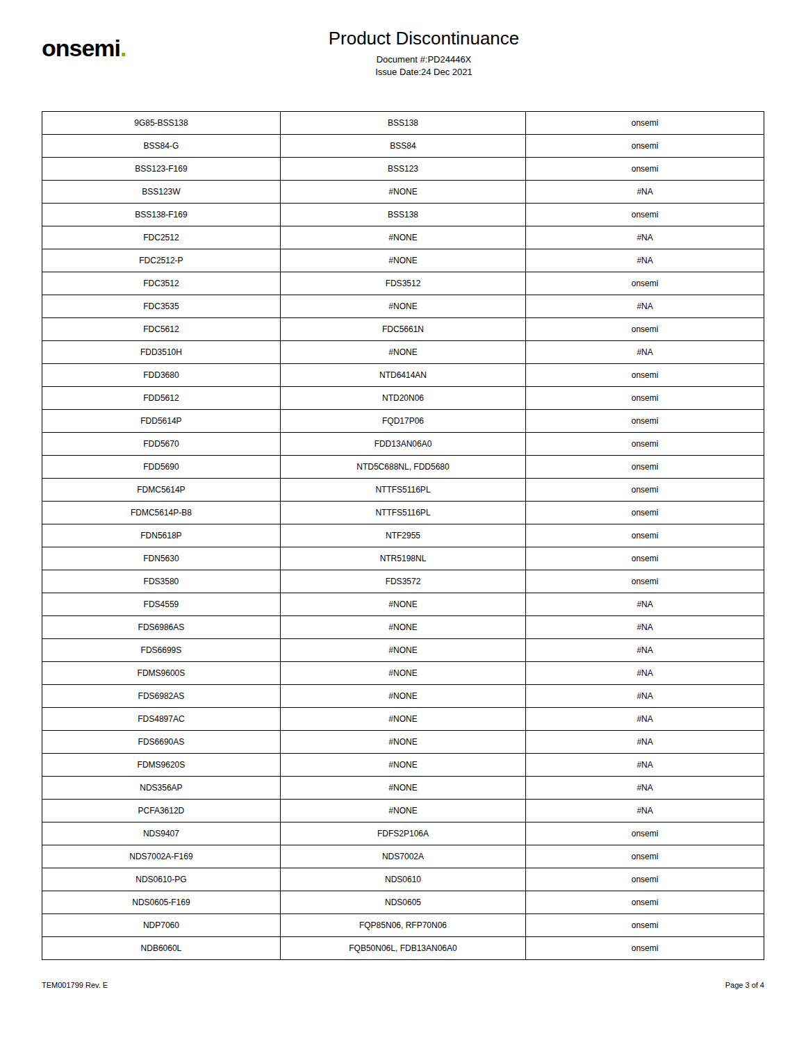onsemi.
Product Discontinuance
Document #:PD24446X
Issue Date:24 Dec 2021
| 9G85-BSS138 | BSS138 | onsemi |
| BSS84-G | BSS84 | onsemi |
| BSS123-F169 | BSS123 | onsemi |
| BSS123W | #NONE | #NA |
| BSS138-F169 | BSS138 | onsemi |
| FDC2512 | #NONE | #NA |
| FDC2512-P | #NONE | #NA |
| FDC3512 | FDS3512 | onsemi |
| FDC3535 | #NONE | #NA |
| FDC5612 | FDC5661N | onsemi |
| FDD3510H | #NONE | #NA |
| FDD3680 | NTD6414AN | onsemi |
| FDD5612 | NTD20N06 | onsemi |
| FDD5614P | FQD17P06 | onsemi |
| FDD5670 | FDD13AN06A0 | onsemi |
| FDD5690 | NTD5C688NL, FDD5680 | onsemi |
| FDMC5614P | NTTFS5116PL | onsemi |
| FDMC5614P-B8 | NTTFS5116PL | onsemi |
| FDN5618P | NTF2955 | onsemi |
| FDN5630 | NTR5198NL | onsemi |
| FDS3580 | FDS3572 | onsemi |
| FDS4559 | #NONE | #NA |
| FDS6986AS | #NONE | #NA |
| FDS6699S | #NONE | #NA |
| FDMS9600S | #NONE | #NA |
| FDS6982AS | #NONE | #NA |
| FDS4897AC | #NONE | #NA |
| FDS6690AS | #NONE | #NA |
| FDMS9620S | #NONE | #NA |
| NDS356AP | #NONE | #NA |
| PCFA3612D | #NONE | #NA |
| NDS9407 | FDFS2P106A | onsemi |
| NDS7002A-F169 | NDS7002A | onsemi |
| NDS0610-PG | NDS0610 | onsemi |
| NDS0605-F169 | NDS0605 | onsemi |
| NDP7060 | FQP85N06, RFP70N06 | onsemi |
| NDB6060L | FQB50N06L, FDB13AN06A0 | onsemi |
TEM001799 Rev. E Page 3 of 4